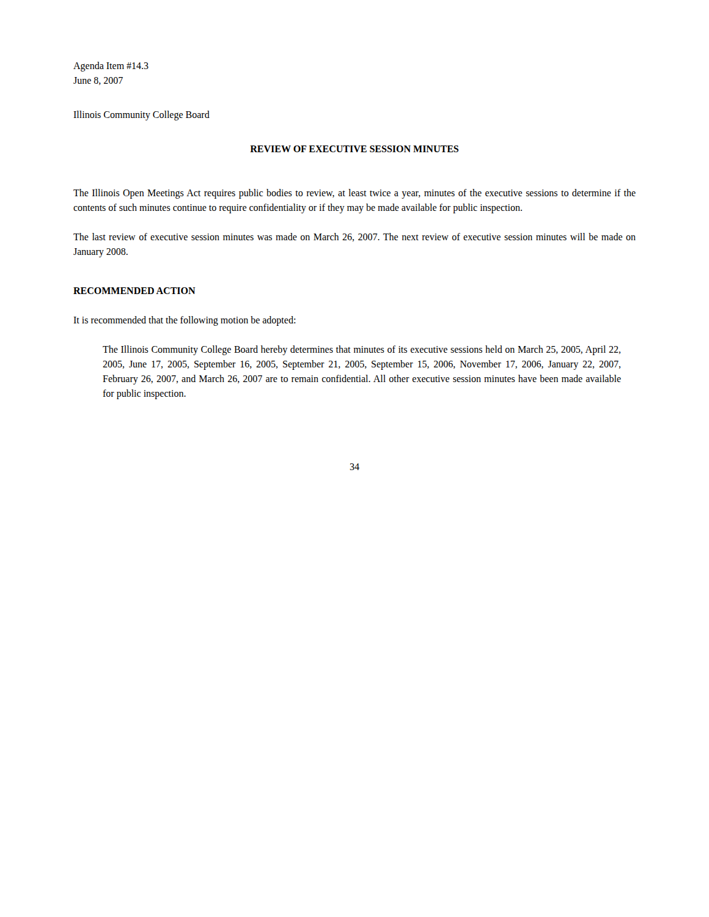Agenda Item #14.3
June 8, 2007
Illinois Community College Board
REVIEW OF EXECUTIVE SESSION MINUTES
The Illinois Open Meetings Act requires public bodies to review, at least twice a year, minutes of the executive sessions to determine if the contents of such minutes continue to require confidentiality or if they may be made available for public inspection.
The last review of executive session minutes was made on March 26, 2007. The next review of executive session minutes will be made on January 2008.
RECOMMENDED ACTION
It is recommended that the following motion be adopted:
The Illinois Community College Board hereby determines that minutes of its executive sessions held on March 25, 2005, April 22, 2005, June 17, 2005, September 16, 2005, September 21, 2005, September 15, 2006, November 17, 2006, January 22, 2007, February 26, 2007, and March 26, 2007 are to remain confidential. All other executive session minutes have been made available for public inspection.
34